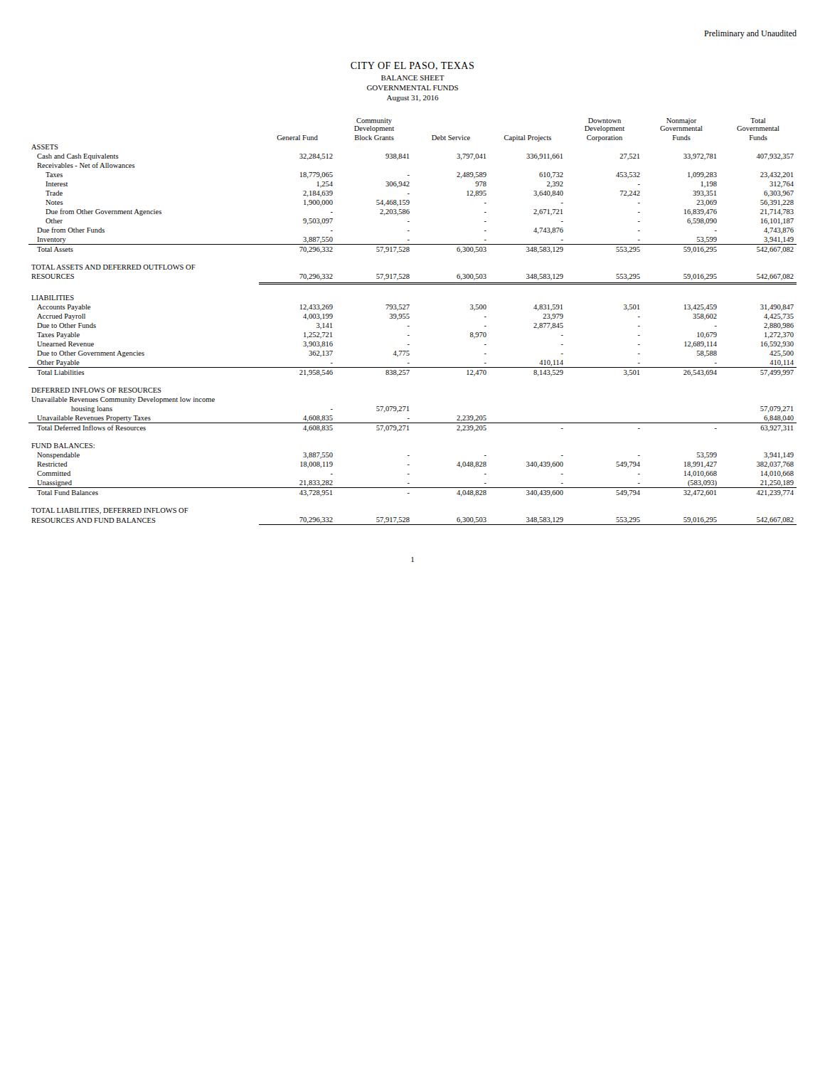Preliminary and Unaudited
CITY OF EL PASO, TEXAS
BALANCE SHEET
GOVERNMENTAL FUNDS
August 31, 2016
| | | Community Development | | | Downtown Development | Nonmajor Governmental | Total Governmental |
| --- | --- | --- | --- | --- | --- | --- | --- |
| | General Fund | Block Grants | Debt Service | Capital Projects | Corporation | Funds | Funds |
| ASSETS | |
| Cash and Cash Equivalents | 32,284,512 | 938,841 | 3,797,041 | 336,911,661 | 27,521 | 33,972,781 | 407,932,357 |
| Receivables - Net of Allowances | |
| Taxes | 18,779,065 | - | 2,489,589 | 610,732 | 453,532 | 1,099,283 | 23,432,201 |
| Interest | 1,254 | 306,942 | 978 | 2,392 | - | 1,198 | 312,764 |
| Trade | 2,184,639 | - | 12,895 | 3,640,840 | 72,242 | 393,351 | 6,303,967 |
| Notes | 1,900,000 | 54,468,159 | - | - | - | 23,069 | 56,391,228 |
| Due from Other Government Agencies | - | 2,203,586 | - | 2,671,721 | - | 16,839,476 | 21,714,783 |
| Other | 9,503,097 | - | - | - | - | 6,598,090 | 16,101,187 |
| Due from Other Funds | - | - | - | 4,743,876 | - | - | 4,743,876 |
| Inventory | 3,887,550 | - | - | - | - | 53,599 | 3,941,149 |
| Total Assets | 70,296,332 | 57,917,528 | 6,300,503 | 348,583,129 | 553,295 | 59,016,295 | 542,667,082 |
| TOTAL ASSETS AND DEFERRED OUTFLOWS OF | |
| RESOURCES | 70,296,332 | 57,917,528 | 6,300,503 | 348,583,129 | 553,295 | 59,016,295 | 542,667,082 |
| LIABILITIES | |
| Accounts Payable | 12,433,269 | 793,527 | 3,500 | 4,831,591 | 3,501 | 13,425,459 | 31,490,847 |
| Accrued Payroll | 4,003,199 | 39,955 | - | 23,979 | - | 358,602 | 4,425,735 |
| Due to Other Funds | 3,141 | - | - | 2,877,845 | - | - | 2,880,986 |
| Taxes Payable | 1,252,721 | - | 8,970 | - | - | 10,679 | 1,272,370 |
| Unearned Revenue | 3,903,816 | - | - | - | - | 12,689,114 | 16,592,930 |
| Due to Other Government Agencies | 362,137 | 4,775 | - | - | - | 58,588 | 425,500 |
| Other Payable | - | - | - | 410,114 | - | - | 410,114 |
| Total Liabilities | 21,958,546 | 838,257 | 12,470 | 8,143,529 | 3,501 | 26,543,694 | 57,499,997 |
| DEFERRED INFLOWS OF RESOURCES | |
| Unavailable Revenues Community Development low income | |
| housing loans | - | 57,079,271 | | | | | 57,079,271 |
| Unavailable Revenues Property Taxes | 4,608,835 | - | 2,239,205 | | | | 6,848,040 |
| Total Deferred Inflows of Resources | 4,608,835 | 57,079,271 | 2,239,205 | - | - | - | 63,927,311 |
| FUND BALANCES: | |
| Nonspendable | 3,887,550 | - | - | - | - | 53,599 | 3,941,149 |
| Restricted | 18,008,119 | - | 4,048,828 | 340,439,600 | 549,794 | 18,991,427 | 382,037,768 |
| Committed | - | - | - | - | - | 14,010,668 | 14,010,668 |
| Unassigned | 21,833,282 | - | - | - | - | (583,093) | 21,250,189 |
| Total Fund Balances | 43,728,951 | - | 4,048,828 | 340,439,600 | 549,794 | 32,472,601 | 421,239,774 |
| TOTAL LIABILITIES, DEFERRED INFLOWS OF | |
| RESOURCES AND FUND BALANCES | 70,296,332 | 57,917,528 | 6,300,503 | 348,583,129 | 553,295 | 59,016,295 | 542,667,082 |
1